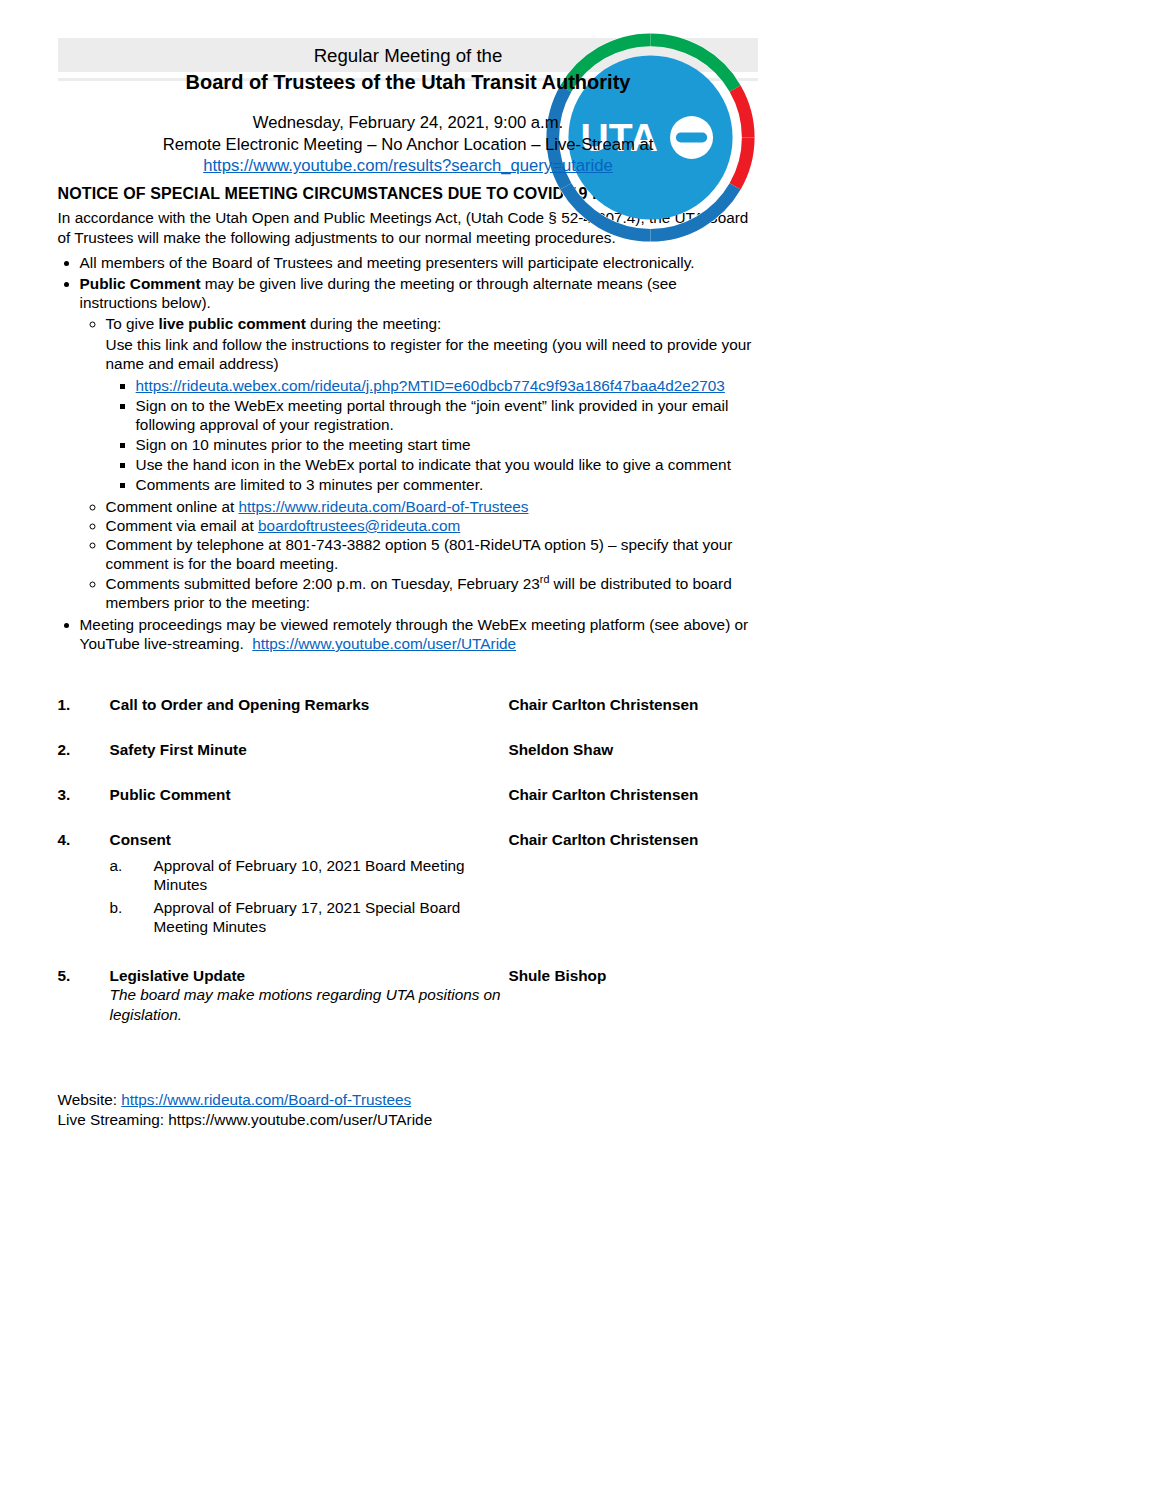UTA
Regular Meeting of the
Board of Trustees of the Utah Transit Authority
Wednesday, February 24, 2021, 9:00 a.m.
Remote Electronic Meeting – No Anchor Location – Live-Stream at
https://www.youtube.com/results?search_query=utaride
NOTICE OF SPECIAL MEETING CIRCUMSTANCES DUE TO COVID-19 PANDEMIC:
In accordance with the Utah Open and Public Meetings Act, (Utah Code § 52-4-207.4), the UTA Board of Trustees will make the following adjustments to our normal meeting procedures.
All members of the Board of Trustees and meeting presenters will participate electronically.
Public Comment may be given live during the meeting or through alternate means (see instructions below).
To give live public comment during the meeting:
Use this link and follow the instructions to register for the meeting (you will need to provide your name and email address)
https://rideuta.webex.com/rideuta/j.php?MTID=e60dbcb774c9f93a186f47baa4d2e2703
Sign on to the WebEx meeting portal through the “join event” link provided in your email following approval of your registration.
Sign on 10 minutes prior to the meeting start time
Use the hand icon in the WebEx portal to indicate that you would like to give a comment
Comments are limited to 3 minutes per commenter.
Comment online at https://www.rideuta.com/Board-of-Trustees
Comment via email at boardoftrustees@rideuta.com
Comment by telephone at 801-743-3882 option 5 (801-RideUTA option 5) – specify that your comment is for the board meeting.
Comments submitted before 2:00 p.m. on Tuesday, February 23rd will be distributed to board members prior to the meeting:
Meeting proceedings may be viewed remotely through the WebEx meeting platform (see above) or YouTube live-streaming. https://www.youtube.com/user/UTAride
| 1. | Call to Order and Opening Remarks | Chair Carlton Christensen |
| 2. | Safety First Minute | Sheldon Shaw |
| 3. | Public Comment | Chair Carlton Christensen |
| 4. | Consent / a. / Approval of February 10, 2021 Board Meeting Minutes / / b. / Approval of February 17, 2021 Special Board Meeting Minutes / | Chair Carlton Christensen |
| 5. | Legislative Update The board may make motions regarding UTA positions on legislation. | Shule Bishop |
Website: https://www.rideuta.com/Board-of-Trustees
Live Streaming: https://www.youtube.com/user/UTAride